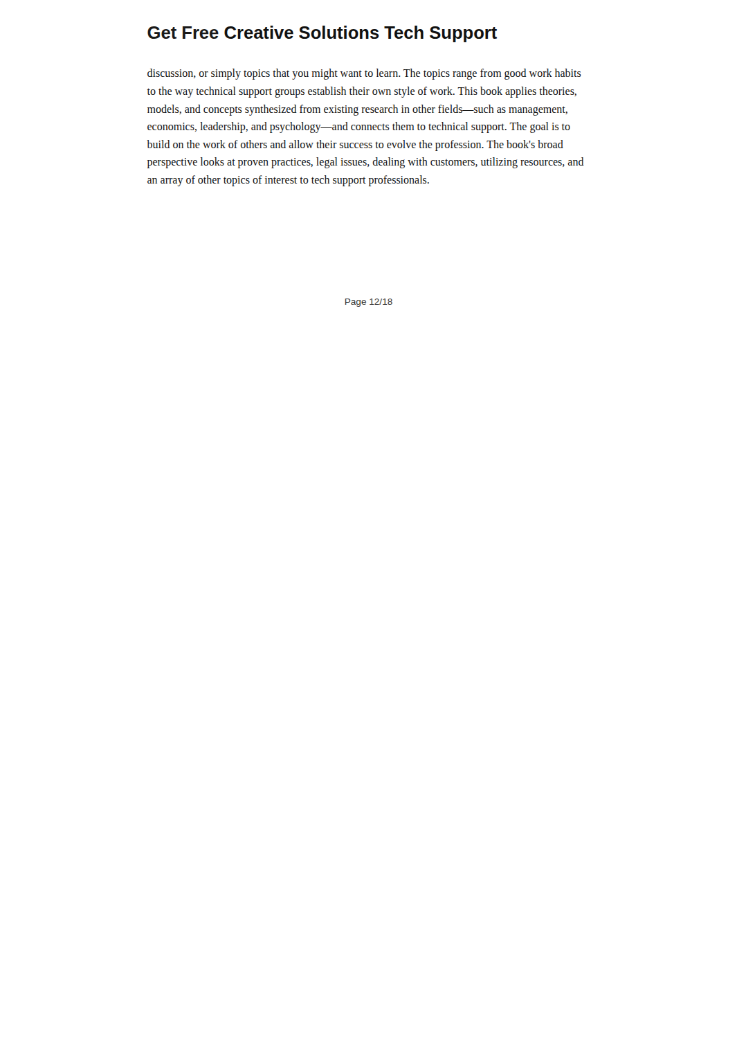Get Free Creative Solutions Tech Support
discussion, or simply topics that you might want to learn. The topics range from good work habits to the way technical support groups establish their own style of work. This book applies theories, models, and concepts synthesized from existing research in other fields—such as management, economics, leadership, and psychology—and connects them to technical support. The goal is to build on the work of others and allow their success to evolve the profession. The book's broad perspective looks at proven practices, legal issues, dealing with customers, utilizing resources, and an array of other topics of interest to tech support professionals.
Page 12/18